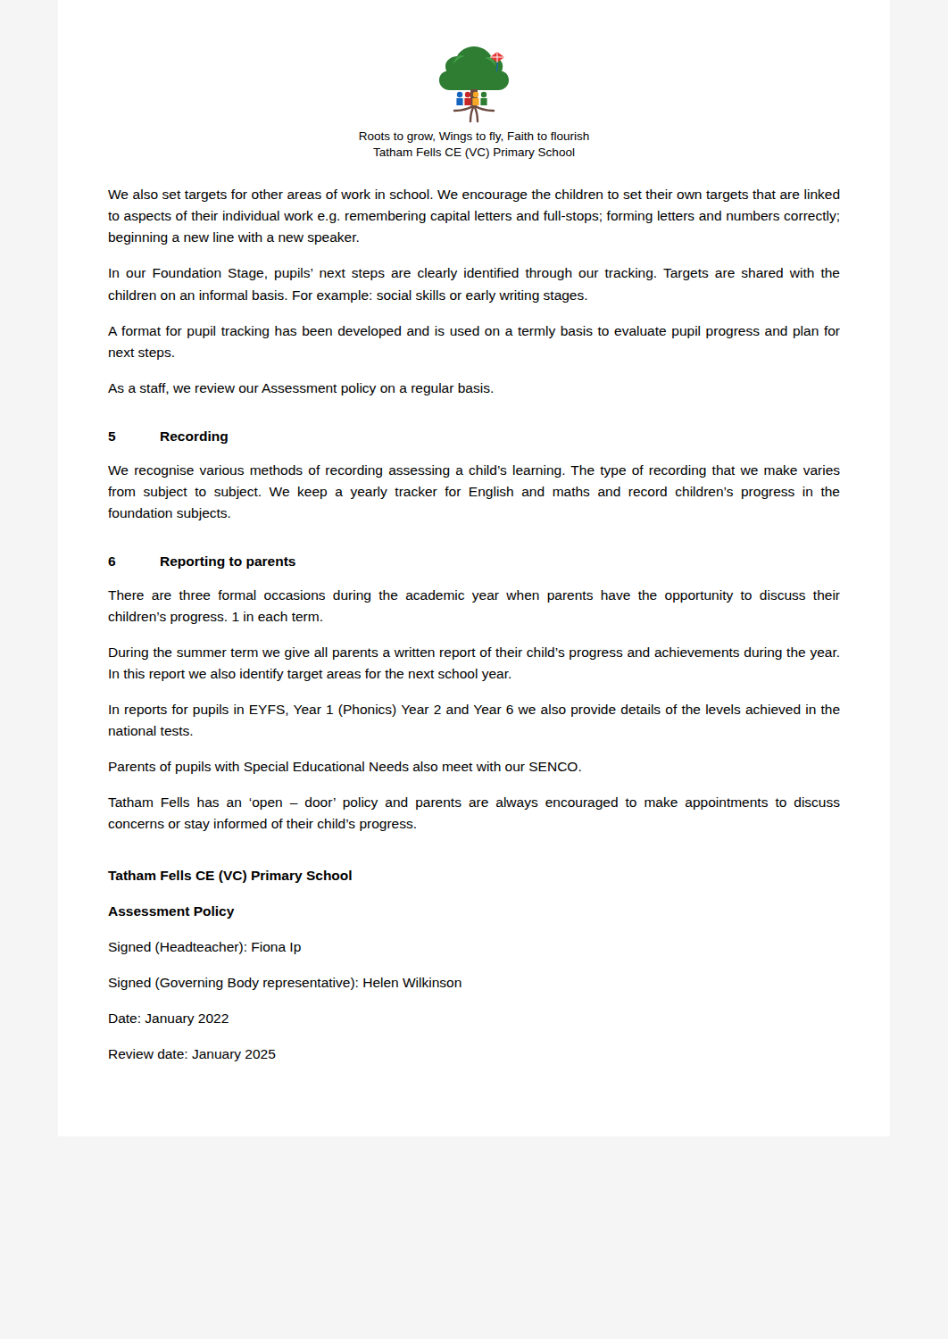Roots to grow, Wings to fly, Faith to flourish
Tatham Fells CE (VC) Primary School
We also set targets for other areas of work in school. We encourage the children to set their own targets that are linked to aspects of their individual work e.g. remembering capital letters and full-stops; forming letters and numbers correctly; beginning a new line with a new speaker.
In our Foundation Stage, pupils’ next steps are clearly identified through our tracking. Targets are shared with the children on an informal basis. For example: social skills or early writing stages.
A format for pupil tracking has been developed and is used on a termly basis to evaluate pupil progress and plan for next steps.
As a staff, we review our Assessment policy on a regular basis.
5 Recording
We recognise various methods of recording assessing a child’s learning. The type of recording that we make varies from subject to subject. We keep a yearly tracker for English and maths and record children’s progress in the foundation subjects.
6 Reporting to parents
There are three formal occasions during the academic year when parents have the opportunity to discuss their children’s progress. 1 in each term.
During the summer term we give all parents a written report of their child’s progress and achievements during the year. In this report we also identify target areas for the next school year.
In reports for pupils in EYFS, Year 1 (Phonics) Year 2 and Year 6 we also provide details of the levels achieved in the national tests.
Parents of pupils with Special Educational Needs also meet with our SENCO.
Tatham Fells has an ‘open – door’ policy and parents are always encouraged to make appointments to discuss concerns or stay informed of their child’s progress.
Tatham Fells CE (VC) Primary School
Assessment Policy
Signed (Headteacher): Fiona Ip
Signed (Governing Body representative): Helen Wilkinson
Date: January 2022
Review date: January 2025